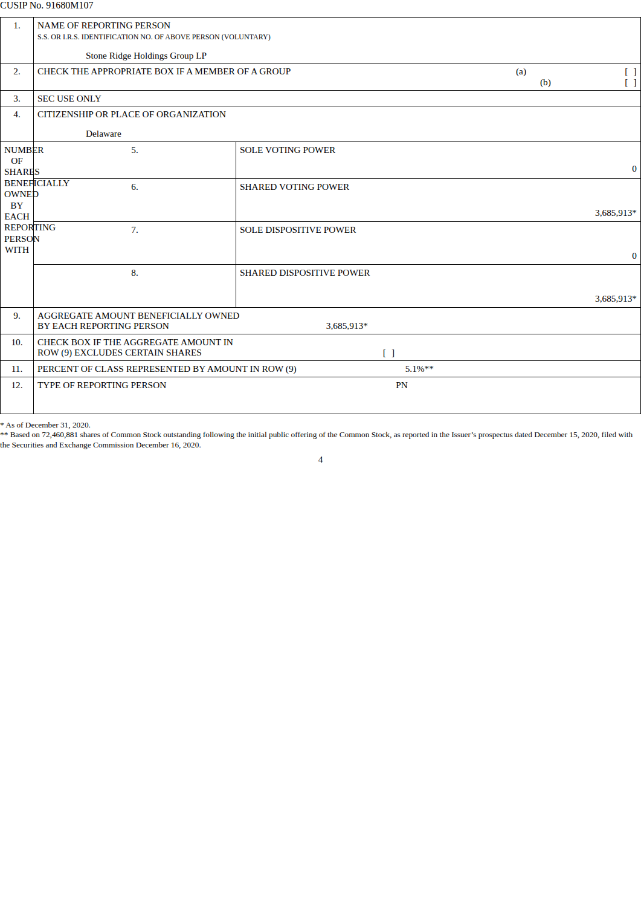CUSIP No. 91680M107
| 1. | NAME OF REPORTING PERSON S.S. OR I.R.S. IDENTIFICATION NO. OF ABOVE PERSON (VOLUNTARY) Stone Ridge Holdings Group LP |
| 2. | CHECK THE APPROPRIATE BOX IF A MEMBER OF A GROUP (a) [ ] (b) [ ] |
| 3. | SEC USE ONLY |
| 4. | CITIZENSHIP OR PLACE OF ORGANIZATION Delaware |
| NUMBER OF SHARES BENEFICIALLY OWNED BY EACH REPORTING PERSON WITH | 5. | SOLE VOTING POWER 0 |
| 6. | SHARED VOTING POWER 3,685,913* |
| 7. | SOLE DISPOSITIVE POWER 0 |
| 8. | SHARED DISPOSITIVE POWER 3,685,913* |
| 9. | AGGREGATE AMOUNT BENEFICIALLY OWNED BY EACH REPORTING PERSON 3,685,913* |
| 10. | CHECK BOX IF THE AGGREGATE AMOUNT IN ROW (9) EXCLUDES CERTAIN SHARES [ ] |
| 11. | PERCENT OF CLASS REPRESENTED BY AMOUNT IN ROW (9) 5.1%** |
| 12. | TYPE OF REPORTING PERSON PN |
* As of December 31, 2020.
** Based on 72,460,881 shares of Common Stock outstanding following the initial public offering of the Common Stock, as reported in the Issuer’s prospectus dated December 15, 2020, filed with the Securities and Exchange Commission December 16, 2020.
4